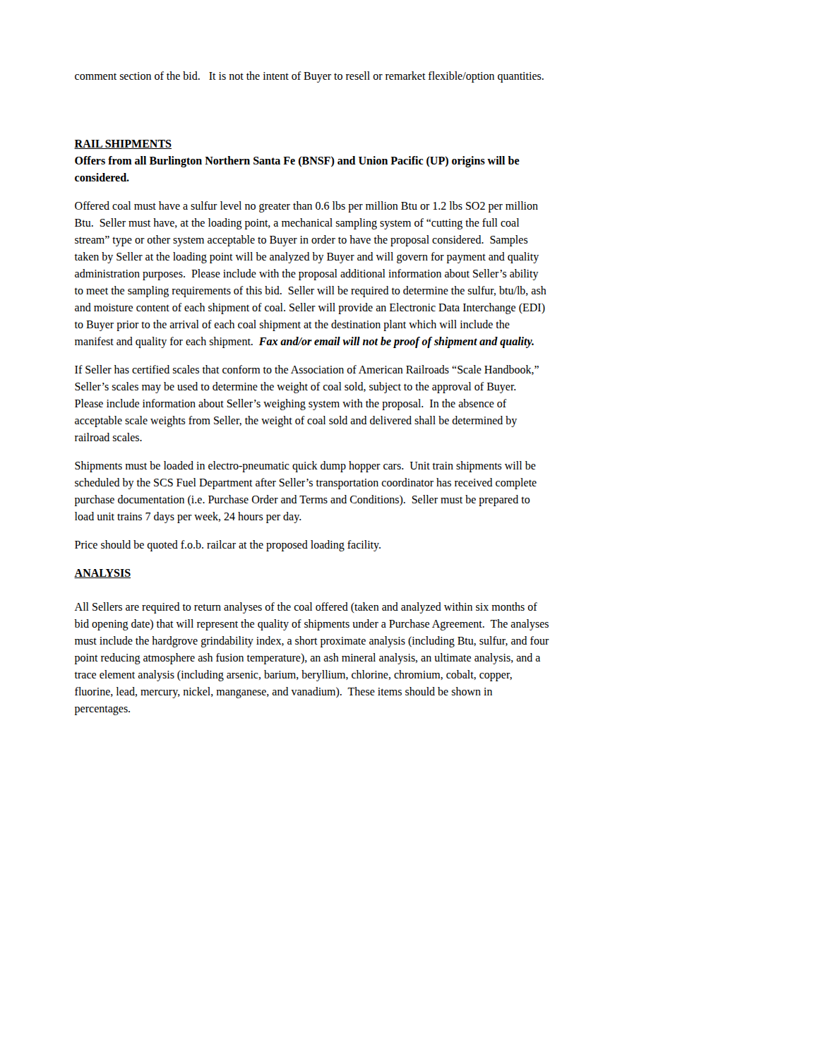comment section of the bid. It is not the intent of Buyer to resell or remarket flexible/option quantities.
RAIL SHIPMENTS
Offers from all Burlington Northern Santa Fe (BNSF) and Union Pacific (UP) origins will be considered.
Offered coal must have a sulfur level no greater than 0.6 lbs per million Btu or 1.2 lbs SO2 per million Btu. Seller must have, at the loading point, a mechanical sampling system of “cutting the full coal stream” type or other system acceptable to Buyer in order to have the proposal considered. Samples taken by Seller at the loading point will be analyzed by Buyer and will govern for payment and quality administration purposes. Please include with the proposal additional information about Seller’s ability to meet the sampling requirements of this bid. Seller will be required to determine the sulfur, btu/lb, ash and moisture content of each shipment of coal. Seller will provide an Electronic Data Interchange (EDI) to Buyer prior to the arrival of each coal shipment at the destination plant which will include the manifest and quality for each shipment. Fax and/or email will not be proof of shipment and quality.
If Seller has certified scales that conform to the Association of American Railroads “Scale Handbook,” Seller’s scales may be used to determine the weight of coal sold, subject to the approval of Buyer. Please include information about Seller’s weighing system with the proposal. In the absence of acceptable scale weights from Seller, the weight of coal sold and delivered shall be determined by railroad scales.
Shipments must be loaded in electro-pneumatic quick dump hopper cars. Unit train shipments will be scheduled by the SCS Fuel Department after Seller’s transportation coordinator has received complete purchase documentation (i.e. Purchase Order and Terms and Conditions). Seller must be prepared to load unit trains 7 days per week, 24 hours per day.
Price should be quoted f.o.b. railcar at the proposed loading facility.
ANALYSIS
All Sellers are required to return analyses of the coal offered (taken and analyzed within six months of bid opening date) that will represent the quality of shipments under a Purchase Agreement. The analyses must include the hardgrove grindability index, a short proximate analysis (including Btu, sulfur, and four point reducing atmosphere ash fusion temperature), an ash mineral analysis, an ultimate analysis, and a trace element analysis (including arsenic, barium, beryllium, chlorine, chromium, cobalt, copper, fluorine, lead, mercury, nickel, manganese, and vanadium). These items should be shown in percentages.